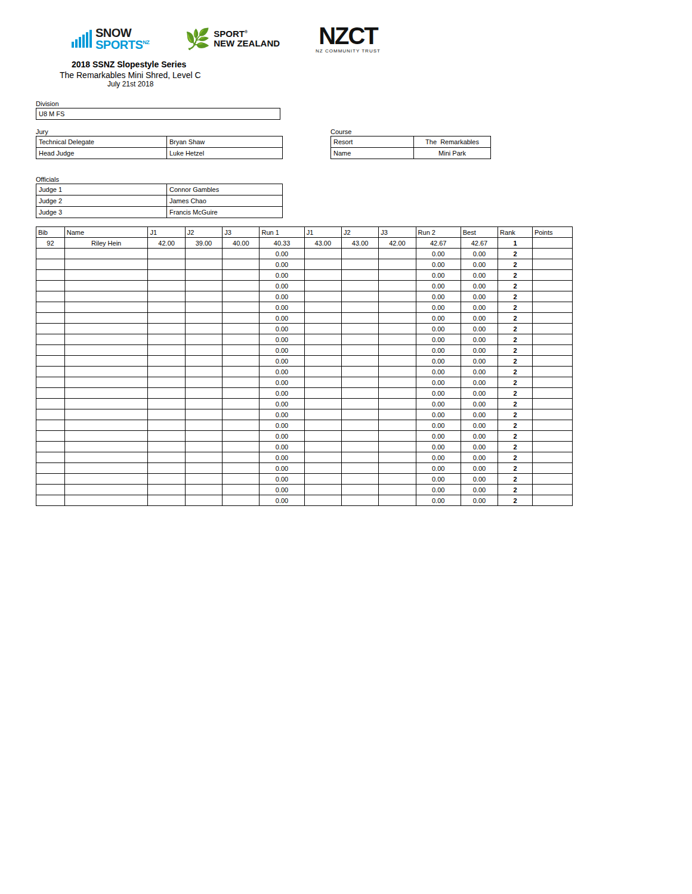SNOW
SPORTSNZ
🌿
SPORT®
NEW ZEALAND
NZCT
NZ COMMUNITY TRUST
2018 SSNZ Slopestyle Series
The Remarkables Mini Shred, Level C
July 21st 2018
Division
| U8 M FS |
Jury
| Technical Delegate | Bryan Shaw |
| Head Judge | Luke Hetzel |
Course
| Resort | The Remarkables |
| Name | Mini Park |
Officials
| Judge 1 | Connor Gambles |
| Judge 2 | James Chao |
| Judge 3 | Francis McGuire |
| Bib | Name | J1 | J2 | J3 | Run 1 | J1 | J2 | J3 | Run 2 | Best | Rank | Points |
| --- | --- | --- | --- | --- | --- | --- | --- | --- | --- | --- | --- | --- |
| 92 | Riley Hein | 42.00 | 39.00 | 40.00 | 40.33 | 43.00 | 43.00 | 42.00 | 42.67 | 42.67 | 1 | |
| | | | | | 0.00 | | | | 0.00 | 0.00 | 2 | |
| | | | | | 0.00 | | | | 0.00 | 0.00 | 2 | |
| | | | | | 0.00 | | | | 0.00 | 0.00 | 2 | |
| | | | | | 0.00 | | | | 0.00 | 0.00 | 2 | |
| | | | | | 0.00 | | | | 0.00 | 0.00 | 2 | |
| | | | | | 0.00 | | | | 0.00 | 0.00 | 2 | |
| | | | | | 0.00 | | | | 0.00 | 0.00 | 2 | |
| | | | | | 0.00 | | | | 0.00 | 0.00 | 2 | |
| | | | | | 0.00 | | | | 0.00 | 0.00 | 2 | |
| | | | | | 0.00 | | | | 0.00 | 0.00 | 2 | |
| | | | | | 0.00 | | | | 0.00 | 0.00 | 2 | |
| | | | | | 0.00 | | | | 0.00 | 0.00 | 2 | |
| | | | | | 0.00 | | | | 0.00 | 0.00 | 2 | |
| | | | | | 0.00 | | | | 0.00 | 0.00 | 2 | |
| | | | | | 0.00 | | | | 0.00 | 0.00 | 2 | |
| | | | | | 0.00 | | | | 0.00 | 0.00 | 2 | |
| | | | | | 0.00 | | | | 0.00 | 0.00 | 2 | |
| | | | | | 0.00 | | | | 0.00 | 0.00 | 2 | |
| | | | | | 0.00 | | | | 0.00 | 0.00 | 2 | |
| | | | | | 0.00 | | | | 0.00 | 0.00 | 2 | |
| | | | | | 0.00 | | | | 0.00 | 0.00 | 2 | |
| | | | | | 0.00 | | | | 0.00 | 0.00 | 2 | |
| | | | | | 0.00 | | | | 0.00 | 0.00 | 2 | |
| | | | | | 0.00 | | | | 0.00 | 0.00 | 2 | |